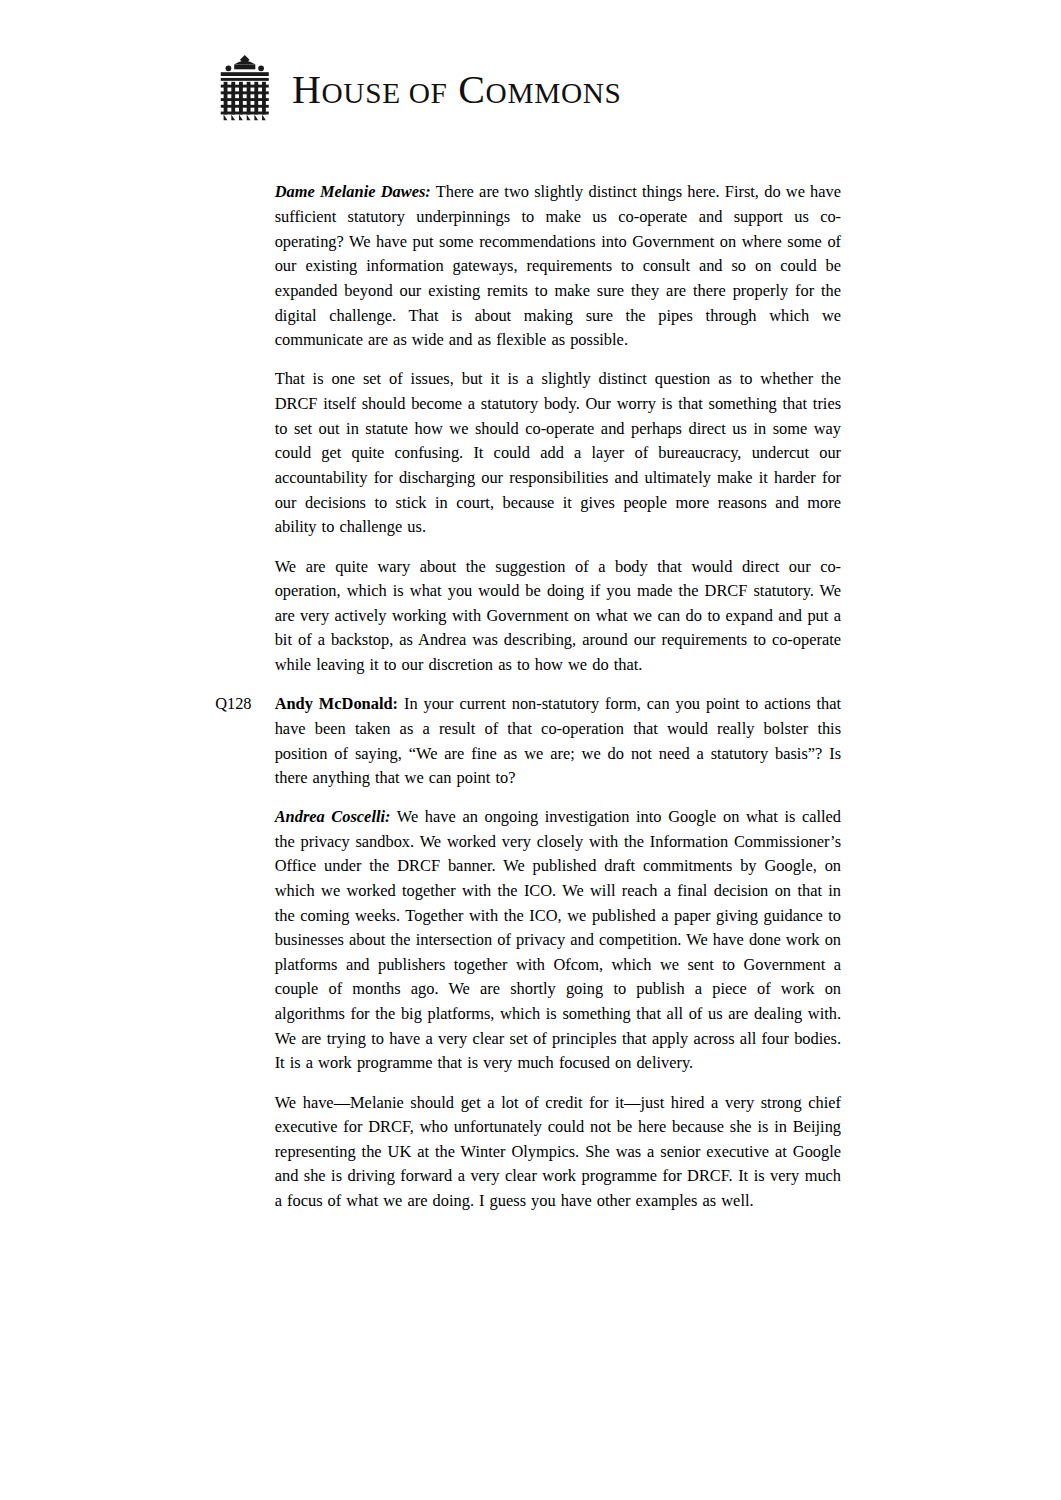HOUSE OF COMMONS
Dame Melanie Dawes: There are two slightly distinct things here. First, do we have sufficient statutory underpinnings to make us co-operate and support us co-operating? We have put some recommendations into Government on where some of our existing information gateways, requirements to consult and so on could be expanded beyond our existing remits to make sure they are there properly for the digital challenge. That is about making sure the pipes through which we communicate are as wide and as flexible as possible.
That is one set of issues, but it is a slightly distinct question as to whether the DRCF itself should become a statutory body. Our worry is that something that tries to set out in statute how we should co-operate and perhaps direct us in some way could get quite confusing. It could add a layer of bureaucracy, undercut our accountability for discharging our responsibilities and ultimately make it harder for our decisions to stick in court, because it gives people more reasons and more ability to challenge us.
We are quite wary about the suggestion of a body that would direct our co-operation, which is what you would be doing if you made the DRCF statutory. We are very actively working with Government on what we can do to expand and put a bit of a backstop, as Andrea was describing, around our requirements to co-operate while leaving it to our discretion as to how we do that.
Q128
Andy McDonald: In your current non-statutory form, can you point to actions that have been taken as a result of that co-operation that would really bolster this position of saying, “We are fine as we are; we do not need a statutory basis”? Is there anything that we can point to?
Andrea Coscelli: We have an ongoing investigation into Google on what is called the privacy sandbox. We worked very closely with the Information Commissioner’s Office under the DRCF banner. We published draft commitments by Google, on which we worked together with the ICO. We will reach a final decision on that in the coming weeks. Together with the ICO, we published a paper giving guidance to businesses about the intersection of privacy and competition. We have done work on platforms and publishers together with Ofcom, which we sent to Government a couple of months ago. We are shortly going to publish a piece of work on algorithms for the big platforms, which is something that all of us are dealing with. We are trying to have a very clear set of principles that apply across all four bodies. It is a work programme that is very much focused on delivery.
We have—Melanie should get a lot of credit for it—just hired a very strong chief executive for DRCF, who unfortunately could not be here because she is in Beijing representing the UK at the Winter Olympics. She was a senior executive at Google and she is driving forward a very clear work programme for DRCF. It is very much a focus of what we are doing. I guess you have other examples as well.